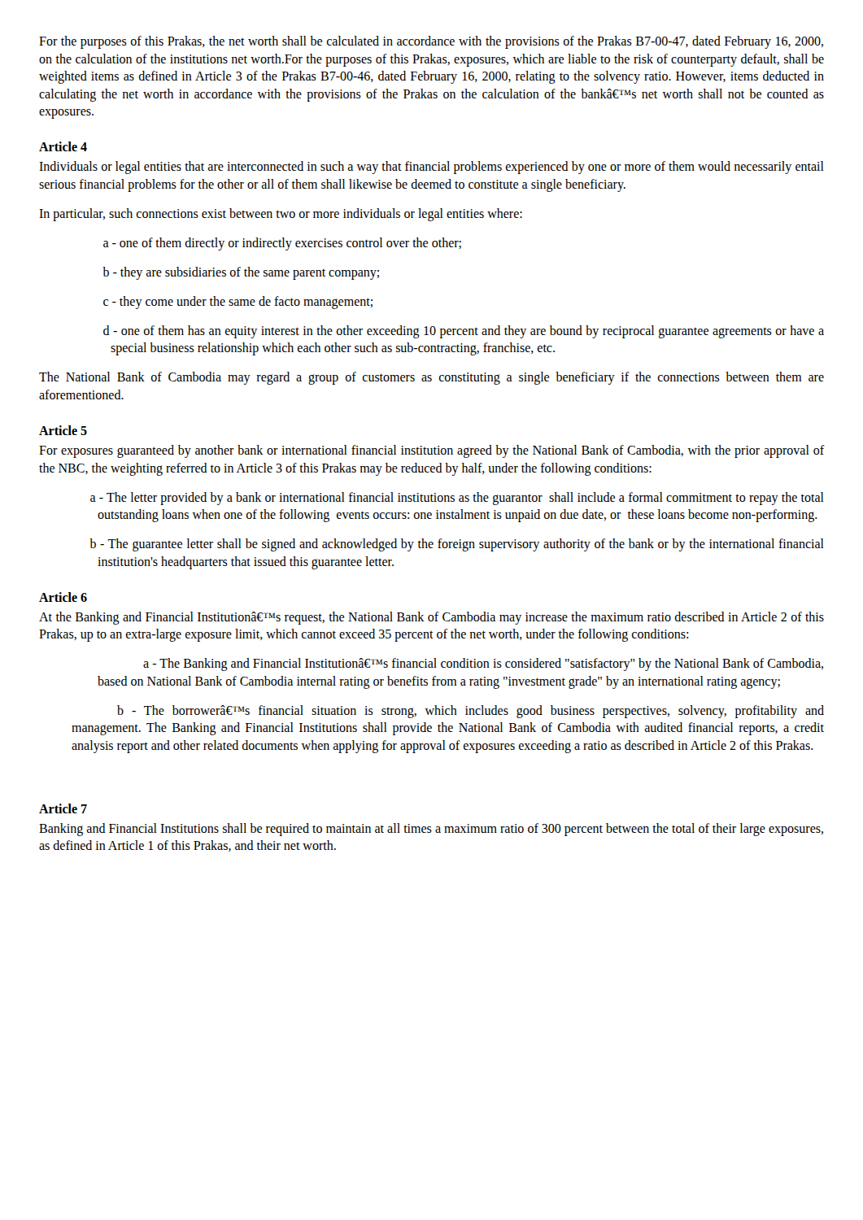For the purposes of this Prakas, the net worth shall be calculated in accordance with the provisions of the Prakas B7-00-47, dated February 16, 2000, on the calculation of the institutions net worth.For the purposes of this Prakas, exposures, which are liable to the risk of counterparty default, shall be weighted items as defined in Article 3 of the Prakas B7-00-46, dated February 16, 2000, relating to the solvency ratio. However, items deducted in calculating the net worth in accordance with the provisions of the Prakas on the calculation of the bankâ€™s net worth shall not be counted as exposures.
Article 4
Individuals or legal entities that are interconnected in such a way that financial problems experienced by one or more of them would necessarily entail serious financial problems for the other or all of them shall likewise be deemed to constitute a single beneficiary.
In particular, such connections exist between two or more individuals or legal entities where:
a - one of them directly or indirectly exercises control over the other;
b - they are subsidiaries of the same parent company;
c - they come under the same de facto management;
d - one of them has an equity interest in the other exceeding 10 percent and they are bound by reciprocal guarantee agreements or have a special business relationship which each other such as sub-contracting, franchise, etc.
The National Bank of Cambodia may regard a group of customers as constituting a single beneficiary if the connections between them are aforementioned.
Article 5
For exposures guaranteed by another bank or international financial institution agreed by the National Bank of Cambodia, with the prior approval of the NBC, the weighting referred to in Article 3 of this Prakas may be reduced by half, under the following conditions:
a - The letter provided by a bank or international financial institutions as the guarantor shall include a formal commitment to repay the total outstanding loans when one of the following events occurs: one instalment is unpaid on due date, or these loans become non-performing.
b - The guarantee letter shall be signed and acknowledged by the foreign supervisory authority of the bank or by the international financial institution's headquarters that issued this guarantee letter.
Article 6
At the Banking and Financial Institutionâ€™s request, the National Bank of Cambodia may increase the maximum ratio described in Article 2 of this Prakas, up to an extra-large exposure limit, which cannot exceed 35 percent of the net worth, under the following conditions:
a - The Banking and Financial Institutionâ€™s financial condition is considered "satisfactory" by the National Bank of Cambodia, based on National Bank of Cambodia internal rating or benefits from a rating "investment grade" by an international rating agency;
b - The borrowerâ€™s financial situation is strong, which includes good business perspectives, solvency, profitability and management. The Banking and Financial Institutions shall provide the National Bank of Cambodia with audited financial reports, a credit analysis report and other related documents when applying for approval of exposures exceeding a ratio as described in Article 2 of this Prakas.
Article 7
Banking and Financial Institutions shall be required to maintain at all times a maximum ratio of 300 percent between the total of their large exposures, as defined in Article 1 of this Prakas, and their net worth.